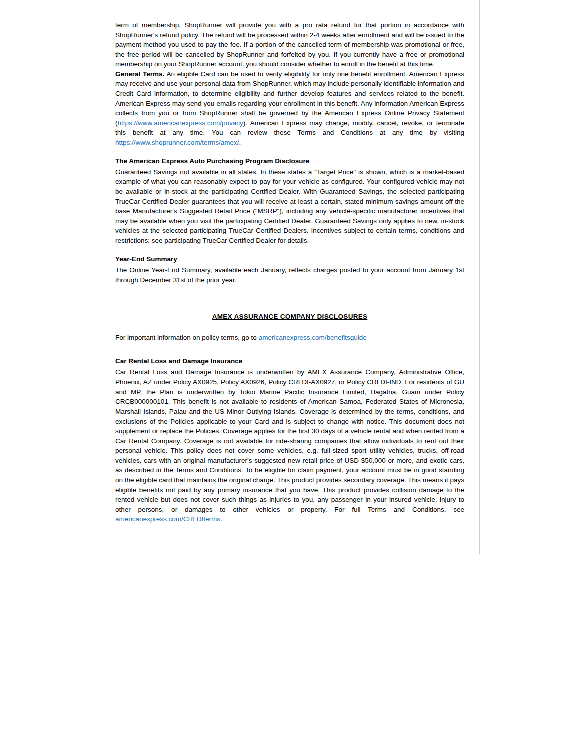term of membership, ShopRunner will provide you with a pro rata refund for that portion in accordance with ShopRunner's refund policy. The refund will be processed within 2-4 weeks after enrollment and will be issued to the payment method you used to pay the fee. If a portion of the cancelled term of membership was promotional or free, the free period will be cancelled by ShopRunner and forfeited by you. If you currently have a free or promotional membership on your ShopRunner account, you should consider whether to enroll in the benefit at this time.
General Terms. An eligible Card can be used to verify eligibility for only one benefit enrollment. American Express may receive and use your personal data from ShopRunner, which may include personally identifiable information and Credit Card information, to determine eligibility and further develop features and services related to the benefit. American Express may send you emails regarding your enrollment in this benefit. Any information American Express collects from you or from ShopRunner shall be governed by the American Express Online Privacy Statement (https://www.americanexpress.com/privacy). American Express may change, modify, cancel, revoke, or terminate this benefit at any time. You can review these Terms and Conditions at any time by visiting https://www.shoprunner.com/terms/amex/.
The American Express Auto Purchasing Program Disclosure
Guaranteed Savings not available in all states. In these states a "Target Price" is shown, which is a market-based example of what you can reasonably expect to pay for your vehicle as configured. Your configured vehicle may not be available or in-stock at the participating Certified Dealer. With Guaranteed Savings, the selected participating TrueCar Certified Dealer guarantees that you will receive at least a certain, stated minimum savings amount off the base Manufacturer's Suggested Retail Price ("MSRP"), including any vehicle-specific manufacturer incentives that may be available when you visit the participating Certified Dealer. Guaranteed Savings only applies to new, in-stock vehicles at the selected participating TrueCar Certified Dealers. Incentives subject to certain terms, conditions and restrictions; see participating TrueCar Certified Dealer for details.
Year-End Summary
The Online Year-End Summary, available each January, reflects charges posted to your account from January 1st through December 31st of the prior year.
AMEX ASSURANCE COMPANY DISCLOSURES
For important information on policy terms, go to americanexpress.com/benefitsguide
Car Rental Loss and Damage Insurance
Car Rental Loss and Damage Insurance is underwritten by AMEX Assurance Company, Administrative Office, Phoenix, AZ under Policy AX0925, Policy AX0926, Policy CRLDI-AX0927, or Policy CRLDI-IND. For residents of GU and MP, the Plan is underwritten by Tokio Marine Pacific Insurance Limited, Hagatna, Guam under Policy CRCB000000101. This benefit is not available to residents of American Samoa, Federated States of Micronesia, Marshall Islands, Palau and the US Minor Outlying Islands. Coverage is determined by the terms, conditions, and exclusions of the Policies applicable to your Card and is subject to change with notice. This document does not supplement or replace the Policies. Coverage applies for the first 30 days of a vehicle rental and when rented from a Car Rental Company. Coverage is not available for ride-sharing companies that allow individuals to rent out their personal vehicle. This policy does not cover some vehicles, e.g. full-sized sport utility vehicles, trucks, off-road vehicles, cars with an original manufacturer's suggested new retail price of USD $50,000 or more, and exotic cars, as described in the Terms and Conditions. To be eligible for claim payment, your account must be in good standing on the eligible card that maintains the original charge. This product provides secondary coverage. This means it pays eligible benefits not paid by any primary insurance that you have. This product provides collision damage to the rented vehicle but does not cover such things as injuries to you, any passenger in your insured vehicle, injury to other persons, or damages to other vehicles or property. For full Terms and Conditions, see americanexpress.com/CRLDIterms.